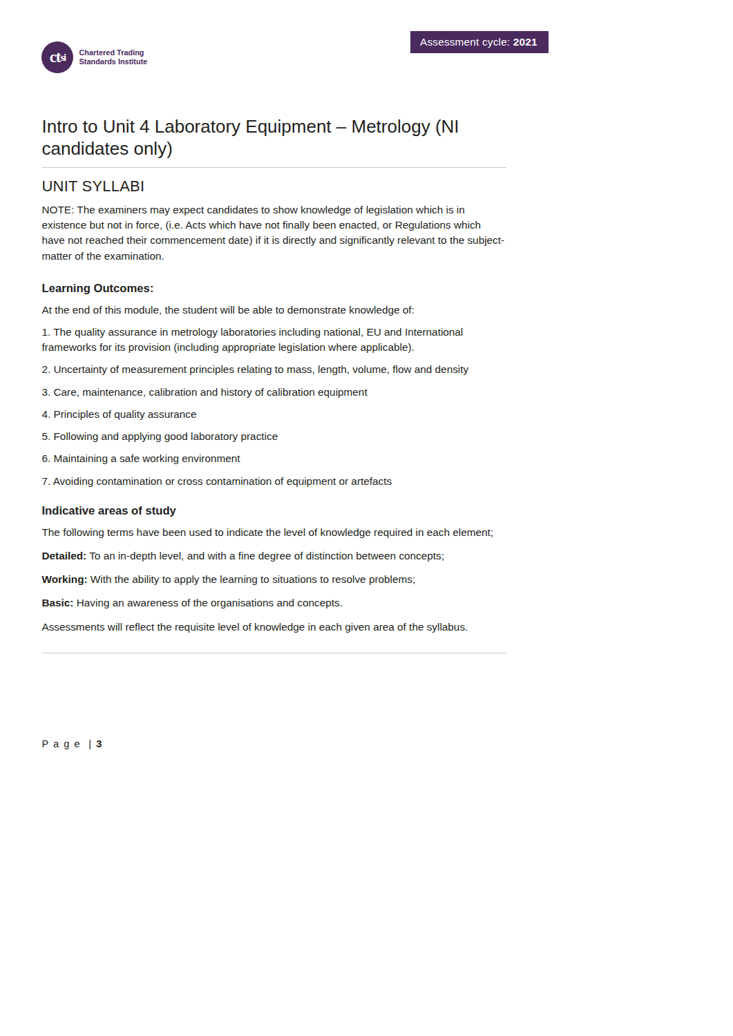Assessment cycle: 2021
ctsi
Chartered Trading Standards Institute
Intro to Unit 4 Laboratory Equipment – Metrology (NI candidates only)
UNIT SYLLABI
NOTE: The examiners may expect candidates to show knowledge of legislation which is in existence but not in force, (i.e. Acts which have not finally been enacted, or Regulations which have not reached their commencement date) if it is directly and significantly relevant to the subject-matter of the examination.
Learning Outcomes:
At the end of this module, the student will be able to demonstrate knowledge of:
1. The quality assurance in metrology laboratories including national, EU and International frameworks for its provision (including appropriate legislation where applicable).
2. Uncertainty of measurement principles relating to mass, length, volume, flow and density
3. Care, maintenance, calibration and history of calibration equipment
4. Principles of quality assurance
5. Following and applying good laboratory practice
6. Maintaining a safe working environment
7. Avoiding contamination or cross contamination of equipment or artefacts
Indicative areas of study
The following terms have been used to indicate the level of knowledge required in each element;
Detailed: To an in-depth level, and with a fine degree of distinction between concepts;
Working: With the ability to apply the learning to situations to resolve problems;
Basic: Having an awareness of the organisations and concepts.
Assessments will reflect the requisite level of knowledge in each given area of the syllabus.
P a g e | 3